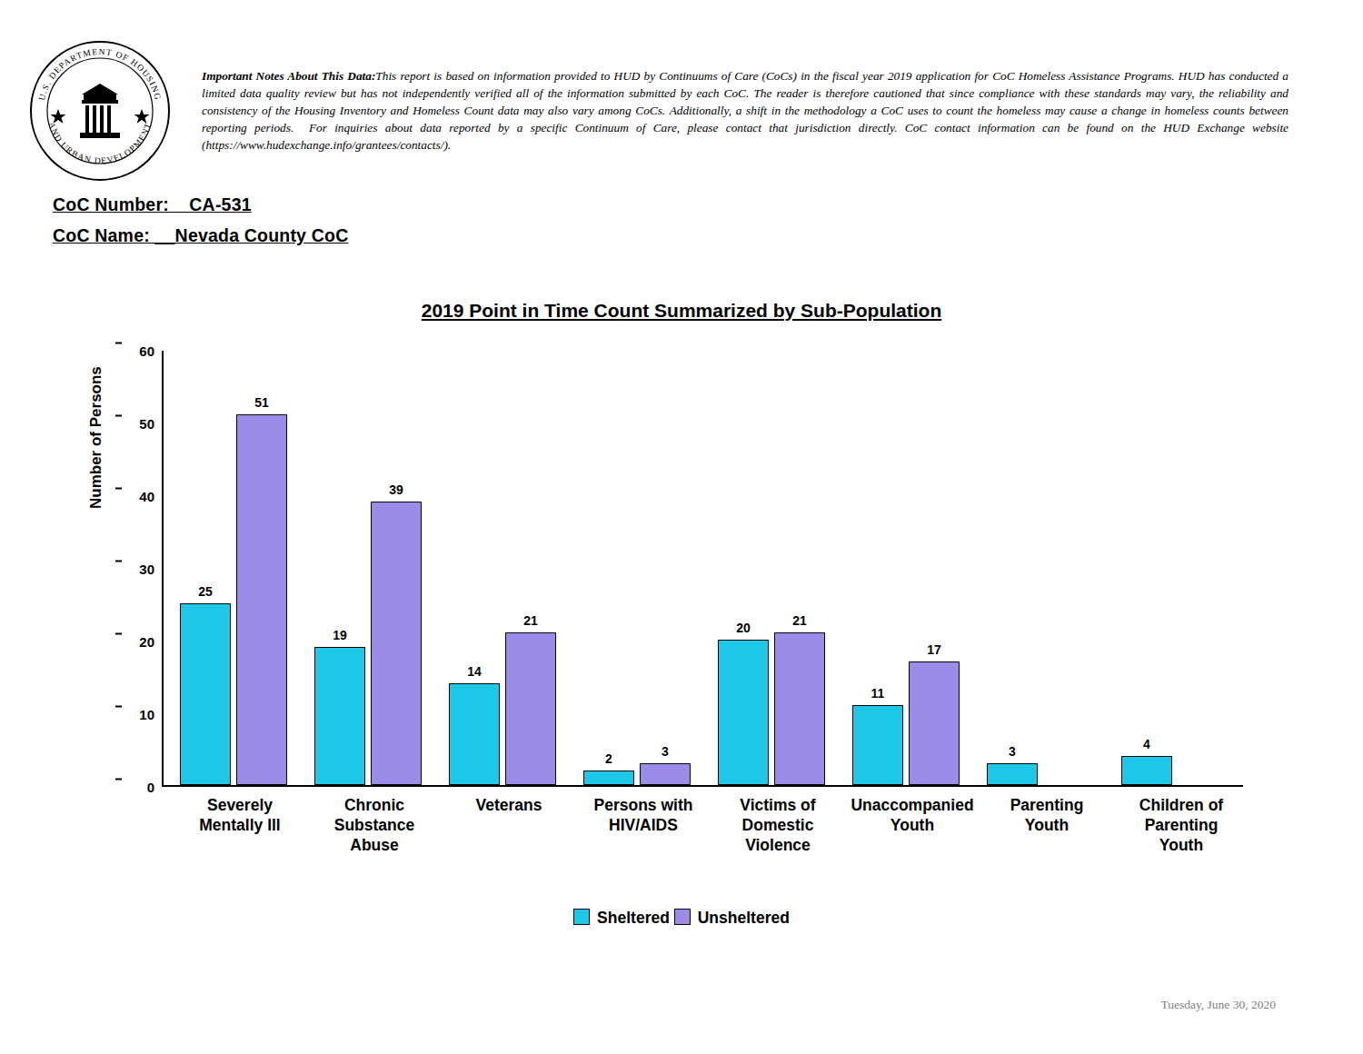U.S. DEPARTMENT OF HOUSING AND URBAN DEVELOPMENT
Important Notes About This Data: This report is based on information provided to HUD by Continuums of Care (CoCs) in the fiscal year 2019 application for CoC Homeless Assistance Programs. HUD has conducted a limited data quality review but has not independently verified all of the information submitted by each CoC. The reader is therefore cautioned that since compliance with these standards may vary, the reliability and consistency of the Housing Inventory and Homeless Count data may also vary among CoCs. Additionally, a shift in the methodology a CoC uses to count the homeless may cause a change in homeless counts between reporting periods. For inquiries about data reported by a specific Continuum of Care, please contact that jurisdiction directly. CoC contact information can be found on the HUD Exchange website (https://www.hudexchange.info/grantees/contacts/).
CoC Number: CA-531
CoC Name: __Nevada County CoC
2019 Point in Time Count Summarized by Sub-Population
Number of Persons
0
10
20
30
40
50
60
25
51
19
39
14
21
2
3
20
21
11
17
3
4
Severely
Mentally Ill
Chronic
Substance
Abuse
Veterans
Persons with
HIV/AIDS
Victims of
Domestic
Violence
Unaccompanied
Youth
Parenting
Youth
Children of
Parenting
Youth
Sheltered Unsheltered
Tuesday, June 30, 2020